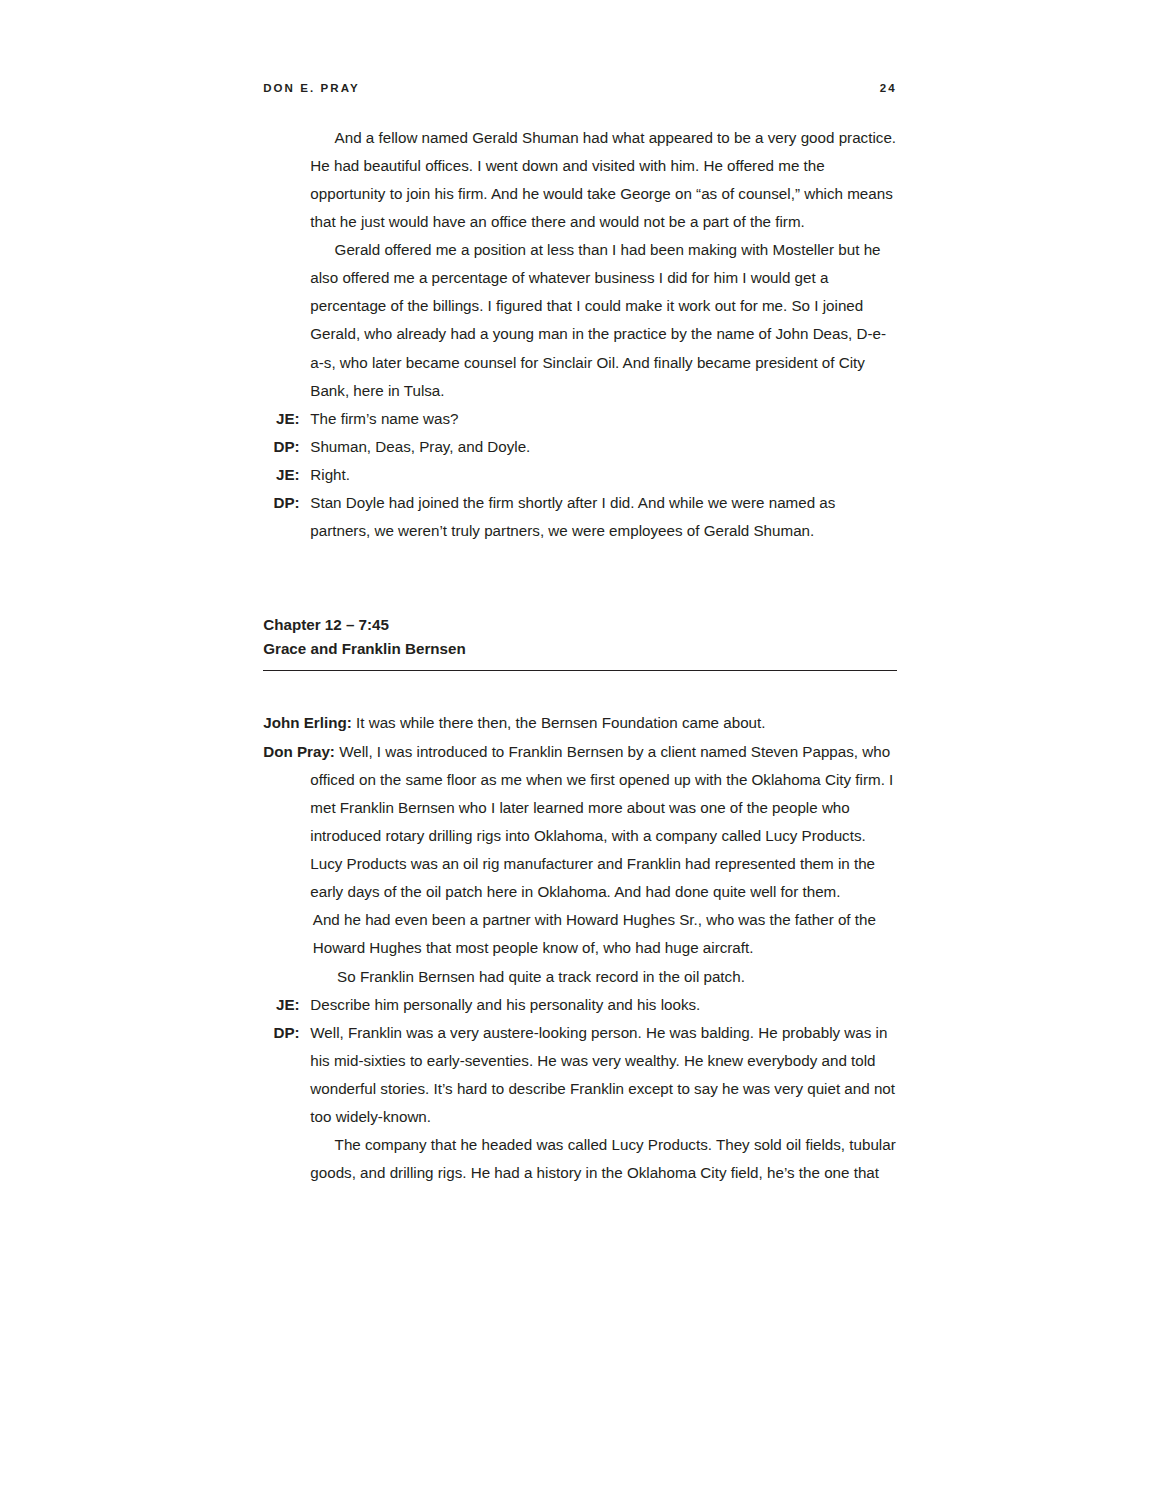Don E. Pray 24
And a fellow named Gerald Shuman had what appeared to be a very good practice. He had beautiful offices. I went down and visited with him. He offered me the opportunity to join his firm. And he would take George on “as of counsel,” which means that he just would have an office there and would not be a part of the firm.
Gerald offered me a position at less than I had been making with Mosteller but he also offered me a percentage of whatever business I did for him I would get a percentage of the billings. I figured that I could make it work out for me. So I joined Gerald, who already had a young man in the practice by the name of John Deas, D-e-a-s, who later became counsel for Sinclair Oil. And finally became president of City Bank, here in Tulsa.
JE:
The firm’s name was?
DP:
Shuman, Deas, Pray, and Doyle.
JE:
Right.
DP:
Stan Doyle had joined the firm shortly after I did. And while we were named as partners, we weren’t truly partners, we were employees of Gerald Shuman.
Chapter 12 – 7:45
Grace and Franklin Bernsen
John Erling: It was while there then, the Bernsen Foundation came about.
Don Pray: Well, I was introduced to Franklin Bernsen by a client named Steven Pappas, who officed on the same floor as me when we first opened up with the Oklahoma City firm. I met Franklin Bernsen who I later learned more about was one of the people who introduced rotary drilling rigs into Oklahoma, with a company called Lucy Products. Lucy Products was an oil rig manufacturer and Franklin had represented them in the early days of the oil patch here in Oklahoma. And had done quite well for them.
And he had even been a partner with Howard Hughes Sr., who was the father of the Howard Hughes that most people know of, who had huge aircraft.
So Franklin Bernsen had quite a track record in the oil patch.
JE:
Describe him personally and his personality and his looks.
DP:
Well, Franklin was a very austere-looking person. He was balding. He probably was in his mid-sixties to early-seventies. He was very wealthy. He knew everybody and told wonderful stories. It’s hard to describe Franklin except to say he was very quiet and not too widely-known.
The company that he headed was called Lucy Products. They sold oil fields, tubular goods, and drilling rigs. He had a history in the Oklahoma City field, he’s the one that